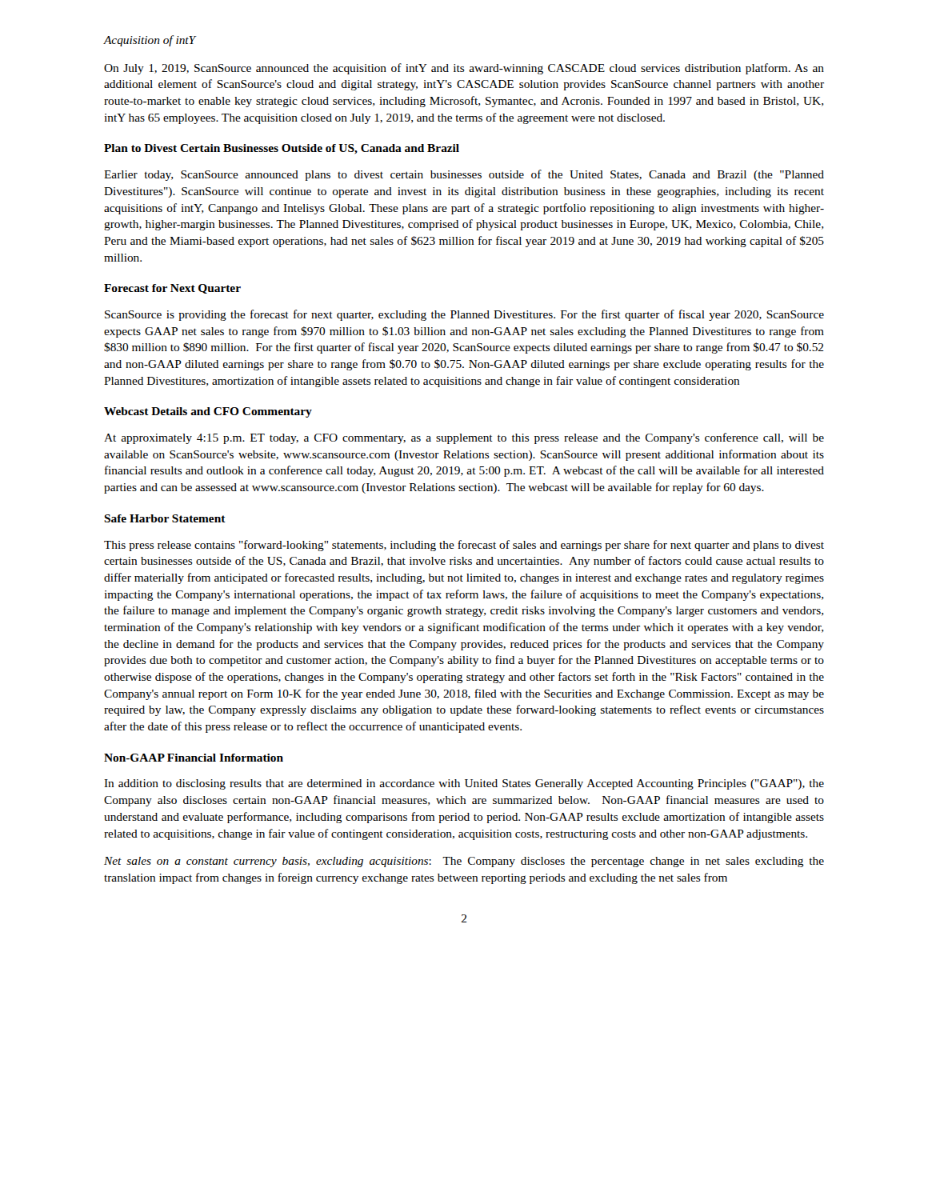Acquisition of intY
On July 1, 2019, ScanSource announced the acquisition of intY and its award-winning CASCADE cloud services distribution platform. As an additional element of ScanSource's cloud and digital strategy, intY's CASCADE solution provides ScanSource channel partners with another route-to-market to enable key strategic cloud services, including Microsoft, Symantec, and Acronis. Founded in 1997 and based in Bristol, UK, intY has 65 employees. The acquisition closed on July 1, 2019, and the terms of the agreement were not disclosed.
Plan to Divest Certain Businesses Outside of US, Canada and Brazil
Earlier today, ScanSource announced plans to divest certain businesses outside of the United States, Canada and Brazil (the "Planned Divestitures"). ScanSource will continue to operate and invest in its digital distribution business in these geographies, including its recent acquisitions of intY, Canpango and Intelisys Global. These plans are part of a strategic portfolio repositioning to align investments with higher-growth, higher-margin businesses. The Planned Divestitures, comprised of physical product businesses in Europe, UK, Mexico, Colombia, Chile, Peru and the Miami-based export operations, had net sales of $623 million for fiscal year 2019 and at June 30, 2019 had working capital of $205 million.
Forecast for Next Quarter
ScanSource is providing the forecast for next quarter, excluding the Planned Divestitures. For the first quarter of fiscal year 2020, ScanSource expects GAAP net sales to range from $970 million to $1.03 billion and non-GAAP net sales excluding the Planned Divestitures to range from $830 million to $890 million. For the first quarter of fiscal year 2020, ScanSource expects diluted earnings per share to range from $0.47 to $0.52 and non-GAAP diluted earnings per share to range from $0.70 to $0.75. Non-GAAP diluted earnings per share exclude operating results for the Planned Divestitures, amortization of intangible assets related to acquisitions and change in fair value of contingent consideration
Webcast Details and CFO Commentary
At approximately 4:15 p.m. ET today, a CFO commentary, as a supplement to this press release and the Company's conference call, will be available on ScanSource's website, www.scansource.com (Investor Relations section). ScanSource will present additional information about its financial results and outlook in a conference call today, August 20, 2019, at 5:00 p.m. ET. A webcast of the call will be available for all interested parties and can be assessed at www.scansource.com (Investor Relations section). The webcast will be available for replay for 60 days.
Safe Harbor Statement
This press release contains "forward-looking" statements, including the forecast of sales and earnings per share for next quarter and plans to divest certain businesses outside of the US, Canada and Brazil, that involve risks and uncertainties. Any number of factors could cause actual results to differ materially from anticipated or forecasted results, including, but not limited to, changes in interest and exchange rates and regulatory regimes impacting the Company's international operations, the impact of tax reform laws, the failure of acquisitions to meet the Company's expectations, the failure to manage and implement the Company's organic growth strategy, credit risks involving the Company's larger customers and vendors, termination of the Company's relationship with key vendors or a significant modification of the terms under which it operates with a key vendor, the decline in demand for the products and services that the Company provides, reduced prices for the products and services that the Company provides due both to competitor and customer action, the Company's ability to find a buyer for the Planned Divestitures on acceptable terms or to otherwise dispose of the operations, changes in the Company's operating strategy and other factors set forth in the "Risk Factors" contained in the Company's annual report on Form 10-K for the year ended June 30, 2018, filed with the Securities and Exchange Commission. Except as may be required by law, the Company expressly disclaims any obligation to update these forward-looking statements to reflect events or circumstances after the date of this press release or to reflect the occurrence of unanticipated events.
Non-GAAP Financial Information
In addition to disclosing results that are determined in accordance with United States Generally Accepted Accounting Principles ("GAAP"), the Company also discloses certain non-GAAP financial measures, which are summarized below. Non-GAAP financial measures are used to understand and evaluate performance, including comparisons from period to period. Non-GAAP results exclude amortization of intangible assets related to acquisitions, change in fair value of contingent consideration, acquisition costs, restructuring costs and other non-GAAP adjustments.
Net sales on a constant currency basis, excluding acquisitions: The Company discloses the percentage change in net sales excluding the translation impact from changes in foreign currency exchange rates between reporting periods and excluding the net sales from
2